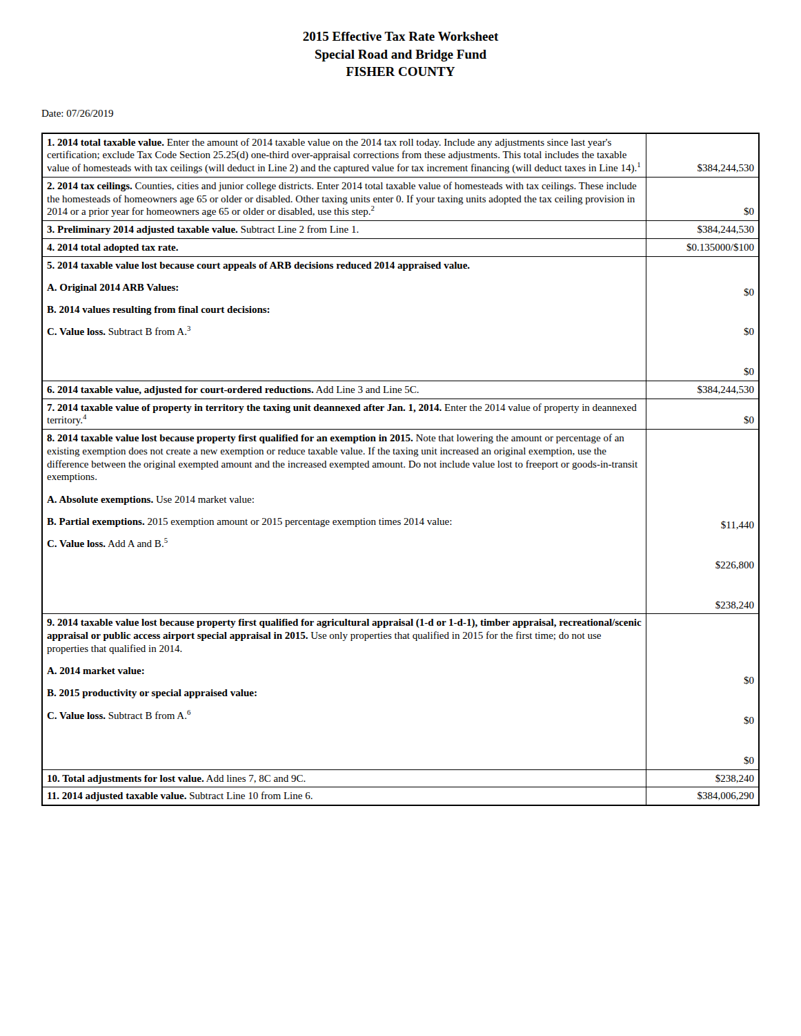2015 Effective Tax Rate Worksheet
Special Road and Bridge Fund
FISHER COUNTY
Date: 07/26/2019
| 1. 2014 total taxable value. Enter the amount of 2014 taxable value on the 2014 tax roll today. Include any adjustments since last year's certification; exclude Tax Code Section 25.25(d) one-third over-appraisal corrections from these adjustments. This total includes the taxable value of homesteads with tax ceilings (will deduct in Line 2) and the captured value for tax increment financing (will deduct taxes in Line 14). 1 | $384,244,530 |
| 2. 2014 tax ceilings. Counties, cities and junior college districts. Enter 2014 total taxable value of homesteads with tax ceilings. These include the homesteads of homeowners age 65 or older or disabled. Other taxing units enter 0. If your taxing units adopted the tax ceiling provision in 2014 or a prior year for homeowners age 65 or older or disabled, use this step. 2 | $0 |
| 3. Preliminary 2014 adjusted taxable value. Subtract Line 2 from Line 1. | $384,244,530 |
| 4. 2014 total adopted tax rate. | $0.135000/$100 |
| 5. 2014 taxable value lost because court appeals of ARB decisions reduced 2014 appraised value. A. Original 2014 ARB Values: B. 2014 values resulting from final court decisions: C. Value loss. Subtract B from A. 3 | $0 $0 $0 |
| 6. 2014 taxable value, adjusted for court-ordered reductions. Add Line 3 and Line 5C. | $384,244,530 |
| 7. 2014 taxable value of property in territory the taxing unit deannexed after Jan. 1, 2014. Enter the 2014 value of property in deannexed territory. 4 | $0 |
| 8. 2014 taxable value lost because property first qualified for an exemption in 2015. Note that lowering the amount or percentage of an existing exemption does not create a new exemption or reduce taxable value. If the taxing unit increased an original exemption, use the difference between the original exempted amount and the increased exempted amount. Do not include value lost to freeport or goods-in-transit exemptions. A. Absolute exemptions. Use 2014 market value: B. Partial exemptions. 2015 exemption amount or 2015 percentage exemption times 2014 value: C. Value loss. Add A and B. 5 | $11,440 $226,800 $238,240 |
| 9. 2014 taxable value lost because property first qualified for agricultural appraisal (1-d or 1-d-1), timber appraisal, recreational/scenic appraisal or public access airport special appraisal in 2015. Use only properties that qualified in 2015 for the first time; do not use properties that qualified in 2014. A. 2014 market value: B. 2015 productivity or special appraised value: C. Value loss. Subtract B from A. 6 | $0 $0 $0 |
| 10. Total adjustments for lost value. Add lines 7, 8C and 9C. | $238,240 |
| 11. 2014 adjusted taxable value. Subtract Line 10 from Line 6. | $384,006,290 |